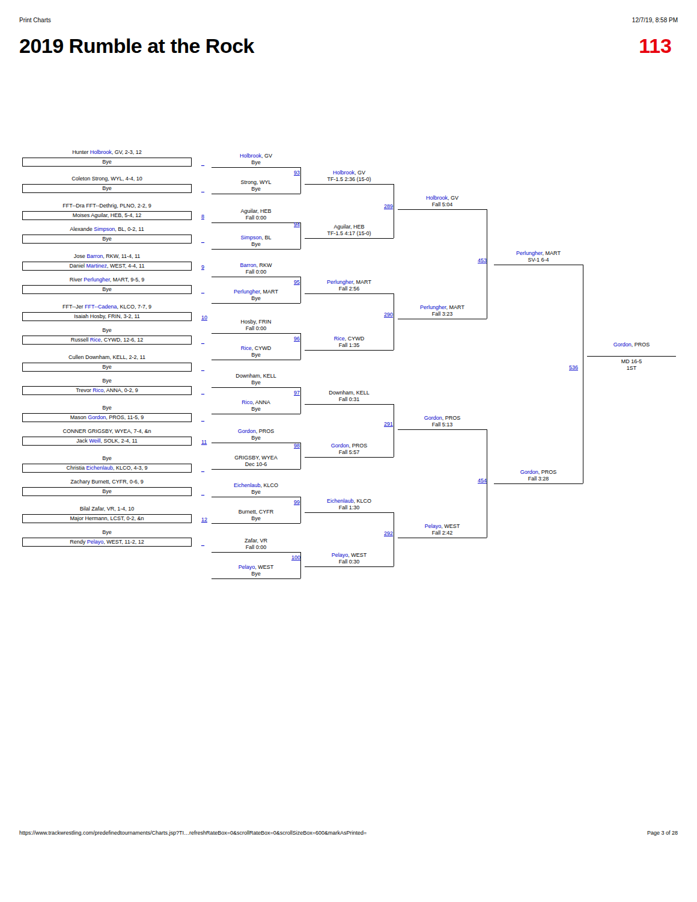Print Charts
12/7/19, 8:58 PM
2019 Rumble at the Rock
113
ROUND 1 : entrant rows Hunter Holbrook, GV, 2-3, 12
Bye
_ Coleton Strong, WYL, 4-4, 10
Bye
_ FFT--Dra FFT--Dethrig, PLNO, 2-2, 9
Moises Aguilar, HEB, 5-4, 12
8 Alexande Simpson, BL, 0-2, 11
Bye
_ Jose Barron, RKW, 11-4, 11
Daniel Martinez, WEST, 4-4, 11
9 River Perlungher, MART, 9-5, 9
Bye
_ FFT--Jer FFT--Cadena, KLCO, 7-7, 9
Isaiah Hosby, FRIN, 3-2, 11
10 Bye
Russell Rice, CYWD, 12-6, 12
_ Cullen Downham, KELL, 2-2, 11
Bye
_ Bye
Trevor Rico, ANNA, 0-2, 9
_ Bye
Mason Gordon, PROS, 11-5, 9
_ CONNER GRIGSBY, WYEA, 7-4, &n
Jack Weill, SOLK, 2-4, 11
11 Bye
Christia Eichenlaub, KLCO, 4-3, 9
_ Zachary Burnett, CYFR, 0-6, 9
Bye
_ Bilal Zafar, VR, 1-4, 10
Major Hermann, LCST, 0-2, &n
12 Bye
Rendy Pelayo, WEST, 11-2, 12
_ ROUND 2 (pre-quarters)
Holbrook, GV Bye
Strong, WYL Bye
93
Aguilar, HEB Fall 0:00
Simpson, BL Bye
94
Barron, RKW Fall 0:00
Perlungher, MART Bye
95
Hosby, FRIN Fall 0:00
Rice, CYWD Bye
96
Downham, KELL Bye
Rico, ANNA Bye
97
Gordon, PROS Bye
GRIGSBY, WYEA Dec 10-6
98
Eichenlaub, KLCO Bye
Burnett, CYFR Bye
99
Zafar, VR Fall 0:00
Pelayo, WEST Bye
100 ROUND 3 (quarterfinals)
Holbrook, GV TF-1.5 2:36 (15-0)
Aguilar, HEB TF-1.5 4:17 (15-0)
289
Perlungher, MART Fall 2:56
Rice, CYWD Fall 1:35
290
Downham, KELL Fall 0:31
Gordon, PROS Fall 5:57
291
Eichenlaub, KLCO Fall 1:30
Pelayo, WEST Fall 0:30
292 ROUND 4 (semifinals)
Holbrook, GV Fall 5:04
Perlungher, MART Fall 3:23
453
Gordon, PROS Fall 5:13
Pelayo, WEST Fall 2:42
454 ROUND 5 (finals feeders)
Perlungher, MART SV-1 6-4
Gordon, PROS Fall 3:28
536 CHAMPION
Gordon, PROS
MD 16-5 1ST
Vertical connectors
https://www.trackwrestling.com/predefinedtournaments/Charts.jsp?TI…refreshRateBox=0&scrollRateBox=0&scrollSizeBox=600&markAsPrinted=
Page 3 of 28